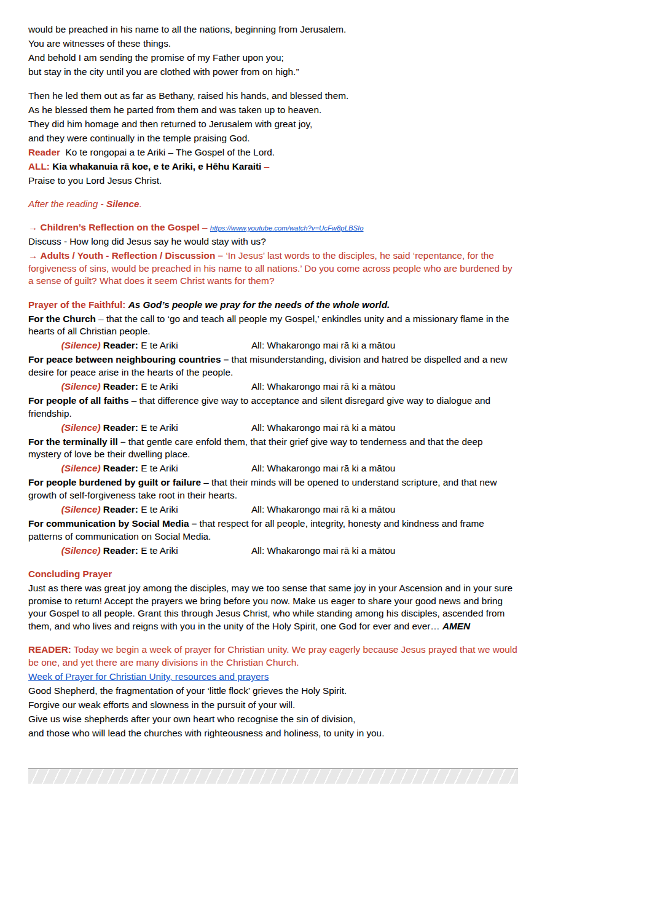would be preached in his name to all the nations, beginning from Jerusalem.
You are witnesses of these things.
And behold I am sending the promise of my Father upon you;
but stay in the city until you are clothed with power from on high.”
Then he led them out as far as Bethany, raised his hands, and blessed them.
As he blessed them he parted from them and was taken up to heaven.
They did him homage and then returned to Jerusalem with great joy,
and they were continually in the temple praising God.
Reader Ko te rongopai a te Ariki – The Gospel of the Lord.
ALL: Kia whakanuia rā koe, e te Ariki, e Hēhu Karaiti –
Praise to you Lord Jesus Christ.
After the reading - Silence.
→ Children’s Reflection on the Gospel – https://www.youtube.com/watch?v=UcFw8pLBSIo
Discuss - How long did Jesus say he would stay with us?
→ Adults / Youth - Reflection / Discussion – ‘In Jesus’ last words to the disciples, he said ‘repentance, for the forgiveness of sins, would be preached in his name to all nations.’ Do you come across people who are burdened by a sense of guilt? What does it seem Christ wants for them?
Prayer of the Faithful: As God’s people we pray for the needs of the whole world.
For the Church – that the call to ‘go and teach all people my Gospel,’ enkindles unity and a missionary flame in the hearts of all Christian people.
(Silence) Reader: E te Ariki All: Whakarongo mai rā ki a mātou
For peace between neighbouring countries – that misunderstanding, division and hatred be dispelled and a new desire for peace arise in the hearts of the people.
(Silence) Reader: E te Ariki All: Whakarongo mai rā ki a mātou
For people of all faiths – that difference give way to acceptance and silent disregard give way to dialogue and friendship.
(Silence) Reader: E te Ariki All: Whakarongo mai rā ki a mātou
For the terminally ill – that gentle care enfold them, that their grief give way to tenderness and that the deep mystery of love be their dwelling place.
(Silence) Reader: E te Ariki All: Whakarongo mai rā ki a mātou
For people burdened by guilt or failure – that their minds will be opened to understand scripture, and that new growth of self-forgiveness take root in their hearts.
(Silence) Reader: E te Ariki All: Whakarongo mai rā ki a mātou
For communication by Social Media – that respect for all people, integrity, honesty and kindness and frame patterns of communication on Social Media.
(Silence) Reader: E te Ariki All: Whakarongo mai rā ki a mātou
Concluding Prayer
Just as there was great joy among the disciples, may we too sense that same joy in your Ascension and in your sure promise to return! Accept the prayers we bring before you now. Make us eager to share your good news and bring your Gospel to all people. Grant this through Jesus Christ, who while standing among his disciples, ascended from them, and who lives and reigns with you in the unity of the Holy Spirit, one God for ever and ever… AMEN
READER: Today we begin a week of prayer for Christian unity. We pray eagerly because Jesus prayed that we would be one, and yet there are many divisions in the Christian Church.
Week of Prayer for Christian Unity, resources and prayers
Good Shepherd, the fragmentation of your ‘little flock’ grieves the Holy Spirit.
Forgive our weak efforts and slowness in the pursuit of your will.
Give us wise shepherds after your own heart who recognise the sin of division,
and those who will lead the churches with righteousness and holiness, to unity in you.